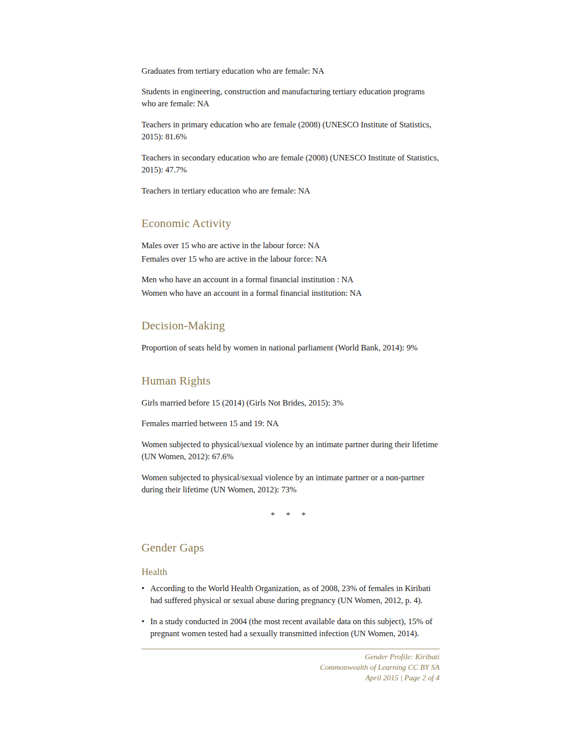Graduates from tertiary education who are female: NA
Students in engineering, construction and manufacturing tertiary education programs who are female: NA
Teachers in primary education who are female (2008) (UNESCO Institute of Statistics, 2015): 81.6%
Teachers in secondary education who are female (2008) (UNESCO Institute of Statistics, 2015): 47.7%
Teachers in tertiary education who are female: NA
Economic Activity
Males over 15 who are active in the labour force: NA
Females over 15 who are active in the labour force: NA
Men who have an account in a formal financial institution : NA
Women who have an account in a formal financial institution: NA
Decision-Making
Proportion of seats held by women in national parliament (World Bank, 2014): 9%
Human Rights
Girls married before 15 (2014) (Girls Not Brides, 2015): 3%
Females married between 15 and 19: NA
Women subjected to physical/sexual violence by an intimate partner during their lifetime (UN Women, 2012): 67.6%
Women subjected to physical/sexual violence by an intimate partner or a non-partner during their lifetime (UN Women, 2012): 73%
* * *
Gender Gaps
Health
According to the World Health Organization, as of 2008, 23% of females in Kiribati had suffered physical or sexual abuse during pregnancy (UN Women, 2012, p. 4).
In a study conducted in 2004 (the most recent available data on this subject), 15% of pregnant women tested had a sexually transmitted infection (UN Women, 2014).
Gender Profile: Kiribati
Commonwealth of Learning CC BY SA
April 2015 | Page 2 of 4